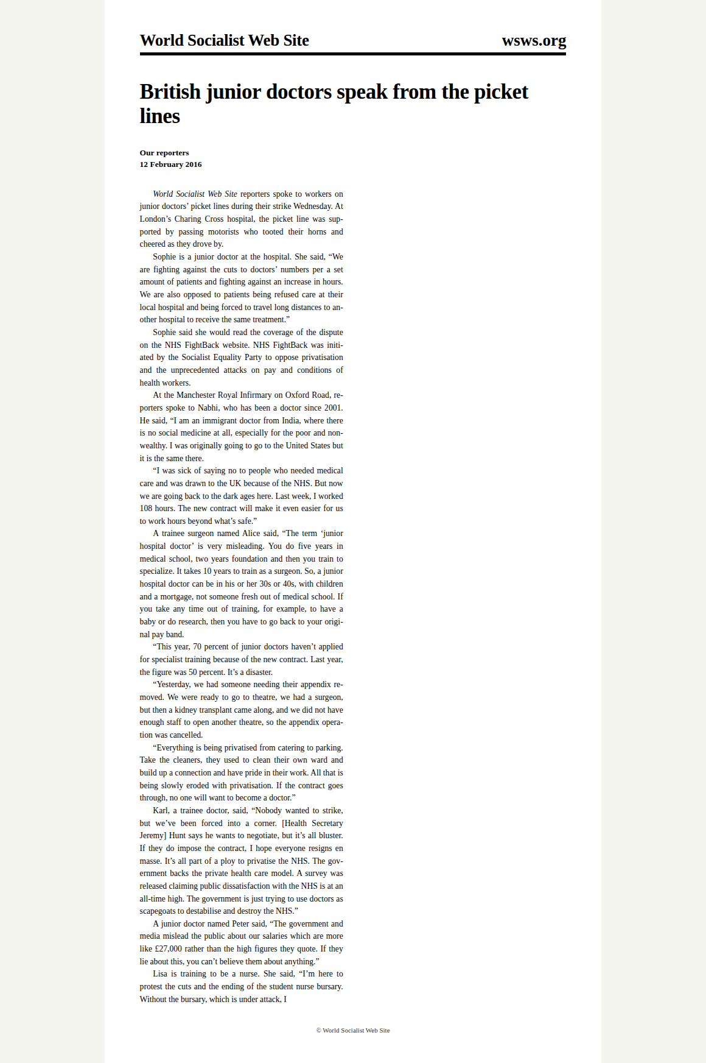World Socialist Web Site
wsws.org
British junior doctors speak from the picket lines
Our reporters 12 February 2016
World Socialist Web Site reporters spoke to workers on junior doctors’ picket lines during their strike Wednesday. At London’s Charing Cross hospital, the picket line was supported by passing motorists who tooted their horns and cheered as they drove by.
Sophie is a junior doctor at the hospital. She said, “We are fighting against the cuts to doctors’ numbers per a set amount of patients and fighting against an increase in hours. We are also opposed to patients being refused care at their local hospital and being forced to travel long distances to another hospital to receive the same treatment.”
Sophie said she would read the coverage of the dispute on the NHS FightBack website. NHS FightBack was initiated by the Socialist Equality Party to oppose privatisation and the unprecedented attacks on pay and conditions of health workers.
At the Manchester Royal Infirmary on Oxford Road, reporters spoke to Nabhi, who has been a doctor since 2001. He said, “I am an immigrant doctor from India, where there is no social medicine at all, especially for the poor and non-wealthy. I was originally going to go to the United States but it is the same there.
“I was sick of saying no to people who needed medical care and was drawn to the UK because of the NHS. But now we are going back to the dark ages here. Last week, I worked 108 hours. The new contract will make it even easier for us to work hours beyond what’s safe.”
A trainee surgeon named Alice said, “The term ‘junior hospital doctor’ is very misleading. You do five years in medical school, two years foundation and then you train to specialize. It takes 10 years to train as a surgeon. So, a junior hospital doctor can be in his or her 30s or 40s, with children and a mortgage, not someone fresh out of medical school. If you take any time out of training, for example, to have a baby or do research, then you have to go back to your original pay band.
“This year, 70 percent of junior doctors haven’t applied for specialist training because of the new contract. Last year, the figure was 50 percent. It’s a disaster.
“Yesterday, we had someone needing their appendix removed. We were ready to go to theatre, we had a surgeon, but then a kidney transplant came along, and we did not have enough staff to open another theatre, so the appendix operation was cancelled.
“Everything is being privatised from catering to parking. Take the cleaners, they used to clean their own ward and build up a connection and have pride in their work. All that is being slowly eroded with privatisation. If the contract goes through, no one will want to become a doctor.”
Karl, a trainee doctor, said, “Nobody wanted to strike, but we’ve been forced into a corner. [Health Secretary Jeremy] Hunt says he wants to negotiate, but it’s all bluster. If they do impose the contract, I hope everyone resigns en masse. It’s all part of a ploy to privatise the NHS. The government backs the private health care model. A survey was released claiming public dissatisfaction with the NHS is at an all-time high. The government is just trying to use doctors as scapegoats to destabilise and destroy the NHS.”
A junior doctor named Peter said, “The government and media mislead the public about our salaries which are more like £27,000 rather than the high figures they quote. If they lie about this, you can’t believe them about anything.”
Lisa is training to be a nurse. She said, “I’m here to protest the cuts and the ending of the student nurse bursary. Without the bursary, which is under attack, I
© World Socialist Web Site